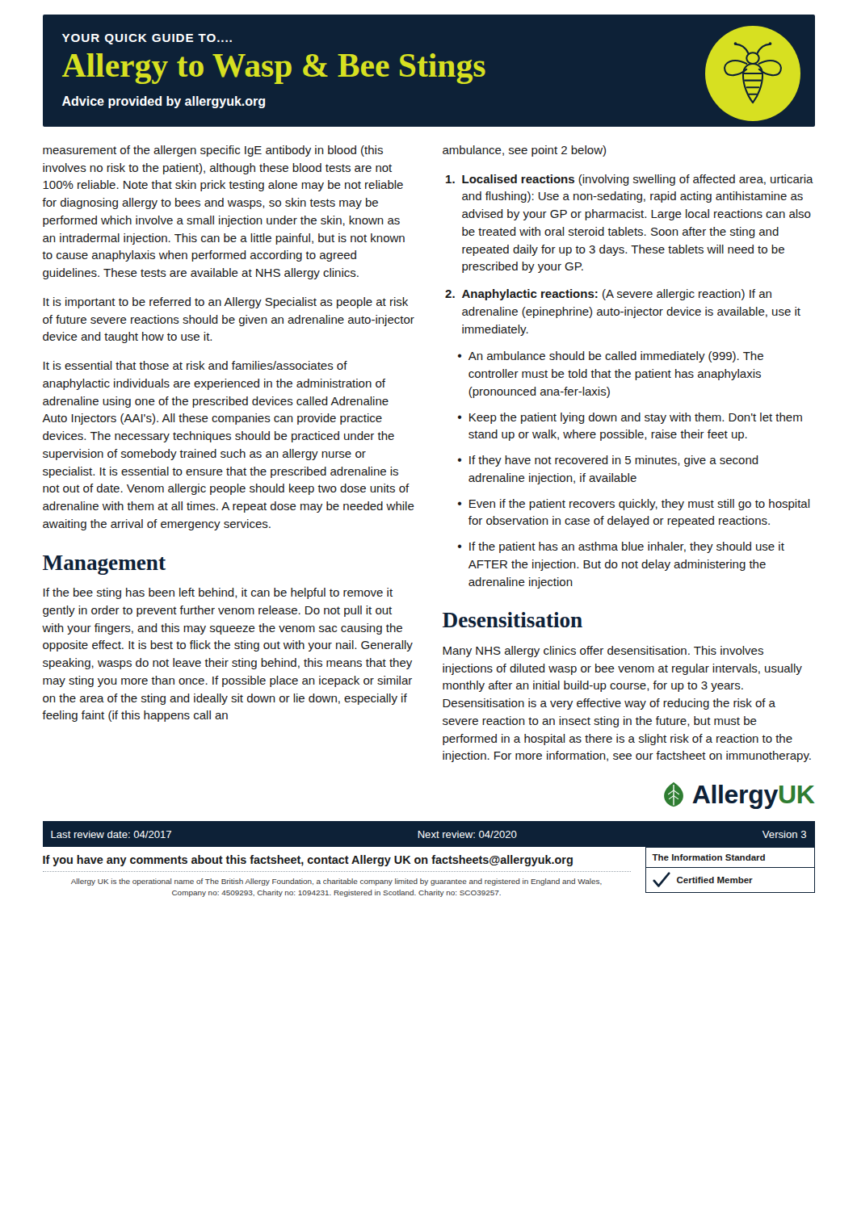Your quick guide to....
Allergy to Wasp & Bee Stings
Advice provided by allergyuk.org
measurement of the allergen specific IgE antibody in blood (this involves no risk to the patient), although these blood tests are not 100% reliable. Note that skin prick testing alone may be not reliable for diagnosing allergy to bees and wasps, so skin tests may be performed which involve a small injection under the skin, known as an intradermal injection. This can be a little painful, but is not known to cause anaphylaxis when performed according to agreed guidelines. These tests are available at NHS allergy clinics.
It is important to be referred to an Allergy Specialist as people at risk of future severe reactions should be given an adrenaline auto-injector device and taught how to use it.
It is essential that those at risk and families/associates of anaphylactic individuals are experienced in the administration of adrenaline using one of the prescribed devices called Adrenaline Auto Injectors (AAI's). All these companies can provide practice devices. The necessary techniques should be practiced under the supervision of somebody trained such as an allergy nurse or specialist. It is essential to ensure that the prescribed adrenaline is not out of date. Venom allergic people should keep two dose units of adrenaline with them at all times. A repeat dose may be needed while awaiting the arrival of emergency services.
Management
If the bee sting has been left behind, it can be helpful to remove it gently in order to prevent further venom release. Do not pull it out with your fingers, and this may squeeze the venom sac causing the opposite effect. It is best to flick the sting out with your nail. Generally speaking, wasps do not leave their sting behind, this means that they may sting you more than once. If possible place an icepack or similar on the area of the sting and ideally sit down or lie down, especially if feeling faint (if this happens call an
ambulance, see point 2 below)
Localised reactions (involving swelling of affected area, urticaria and flushing): Use a non-sedating, rapid acting antihistamine as advised by your GP or pharmacist. Large local reactions can also be treated with oral steroid tablets. Soon after the sting and repeated daily for up to 3 days. These tablets will need to be prescribed by your GP.
Anaphylactic reactions: (A severe allergic reaction) If an adrenaline (epinephrine) auto-injector device is available, use it immediately.
An ambulance should be called immediately (999). The controller must be told that the patient has anaphylaxis (pronounced ana-fer-laxis)
Keep the patient lying down and stay with them. Don't let them stand up or walk, where possible, raise their feet up.
If they have not recovered in 5 minutes, give a second adrenaline injection, if available
Even if the patient recovers quickly, they must still go to hospital for observation in case of delayed or repeated reactions.
If the patient has an asthma blue inhaler, they should use it AFTER the injection. But do not delay administering the adrenaline injection
Desensitisation
Many NHS allergy clinics offer desensitisation. This involves injections of diluted wasp or bee venom at regular intervals, usually monthly after an initial build-up course, for up to 3 years. Desensitisation is a very effective way of reducing the risk of a severe reaction to an insect sting in the future, but must be performed in a hospital as there is a slight risk of a reaction to the injection. For more information, see our factsheet on immunotherapy.
AllergyUK
Last review date: 04/2017 Next review: 04/2020 Version 3
If you have any comments about this factsheet, contact Allergy UK on factsheets@allergyuk.org
Allergy UK is the operational name of The British Allergy Foundation, a charitable company limited by guarantee and registered in England and Wales,
Company no: 4509293, Charity no: 1094231. Registered in Scotland. Charity no: SCO39257.
The Information Standard
Certified Member